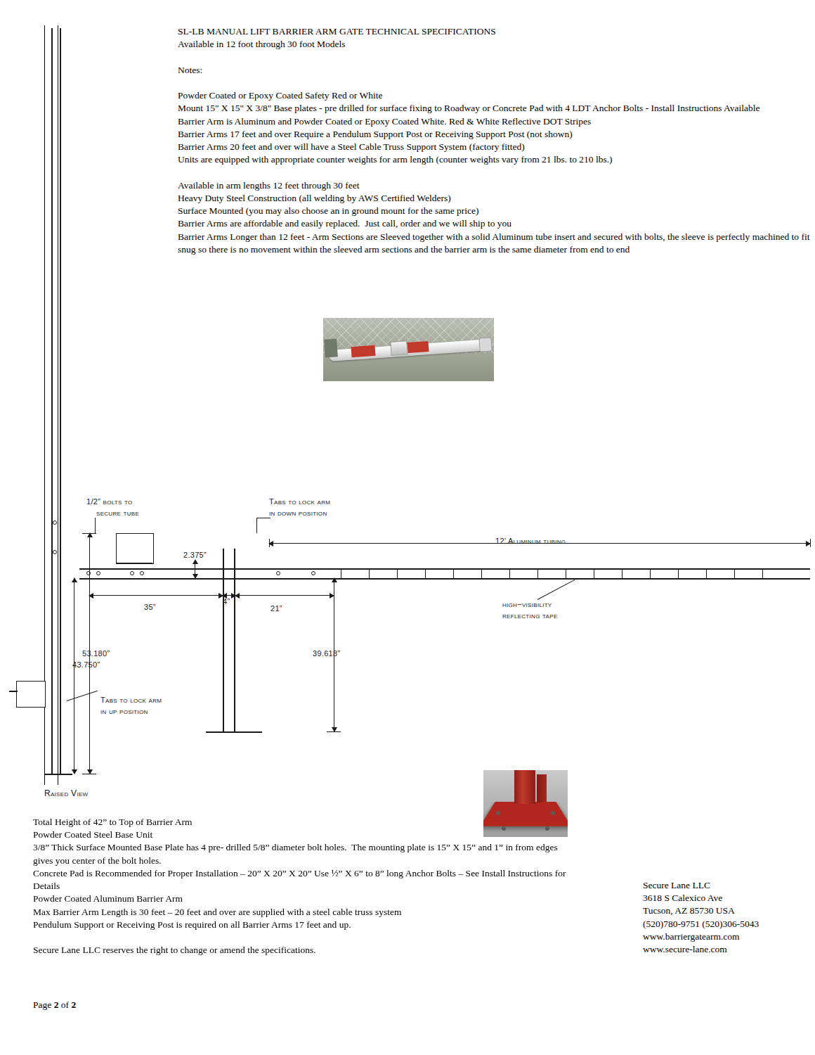SL-LB MANUAL LIFT BARRIER ARM GATE TECHNICAL SPECIFICATIONS
Available in 12 foot through 30 foot Models
Notes:
Powder Coated or Epoxy Coated Safety Red or White
Mount 15" X 15" X 3/8" Base plates - pre drilled for surface fixing to Roadway or Concrete Pad with 4 LDT Anchor Bolts - Install Instructions Available
Barrier Arm is Aluminum and Powder Coated or Epoxy Coated White. Red & White Reflective DOT Stripes
Barrier Arms 17 feet and over Require a Pendulum Support Post or Receiving Support Post (not shown)
Barrier Arms 20 feet and over will have a Steel Cable Truss Support System (factory fitted)
Units are equipped with appropriate counter weights for arm length (counter weights vary from 21 lbs. to 210 lbs.)
Available in arm lengths 12 feet through 30 feet
Heavy Duty Steel Construction (all welding by AWS Certified Welders)
Surface Mounted (you may also choose an in ground mount for the same price)
Barrier Arms are affordable and easily replaced. Just call, order and we will ship to you
Barrier Arms Longer than 12 feet - Arm Sections are Sleeved together with a solid Aluminum tube insert and secured with bolts, the sleeve is perfectly machined to fit snug so there is no movement within the sleeved arm sections and the barrier arm is the same diameter from end to end
1/2” bolts to
secure tube
Tabs to lock arm
in down position
12’ Aluminum tubing
high−visibility
reflecting tape
2.375”
35”
4”
21”
39.618”
53.180”
43.750”
Tabs to lock arm
in up position
Raised View
Total Height of 42” to Top of Barrier Arm
Powder Coated Steel Base Unit
3/8” Thick Surface Mounted Base Plate has 4 pre- drilled 5/8” diameter bolt holes. The mounting plate is 15” X 15” and 1” in from edges gives you center of the bolt holes.
Concrete Pad is Recommended for Proper Installation – 20” X 20” X 20” Use ½” X 6” to 8” long Anchor Bolts – See Install Instructions for Details
Powder Coated Aluminum Barrier Arm
Max Barrier Arm Length is 30 feet – 20 feet and over are supplied with a steel cable truss system
Pendulum Support or Receiving Post is required on all Barrier Arms 17 feet and up.
Secure Lane LLC reserves the right to change or amend the specifications.
Secure Lane LLC
3618 S Calexico Ave
Tucson, AZ 85730 USA
(520)780-9751 (520)306-5043
www.barriergatearm.com
www.secure-lane.com
Page 2 of 2